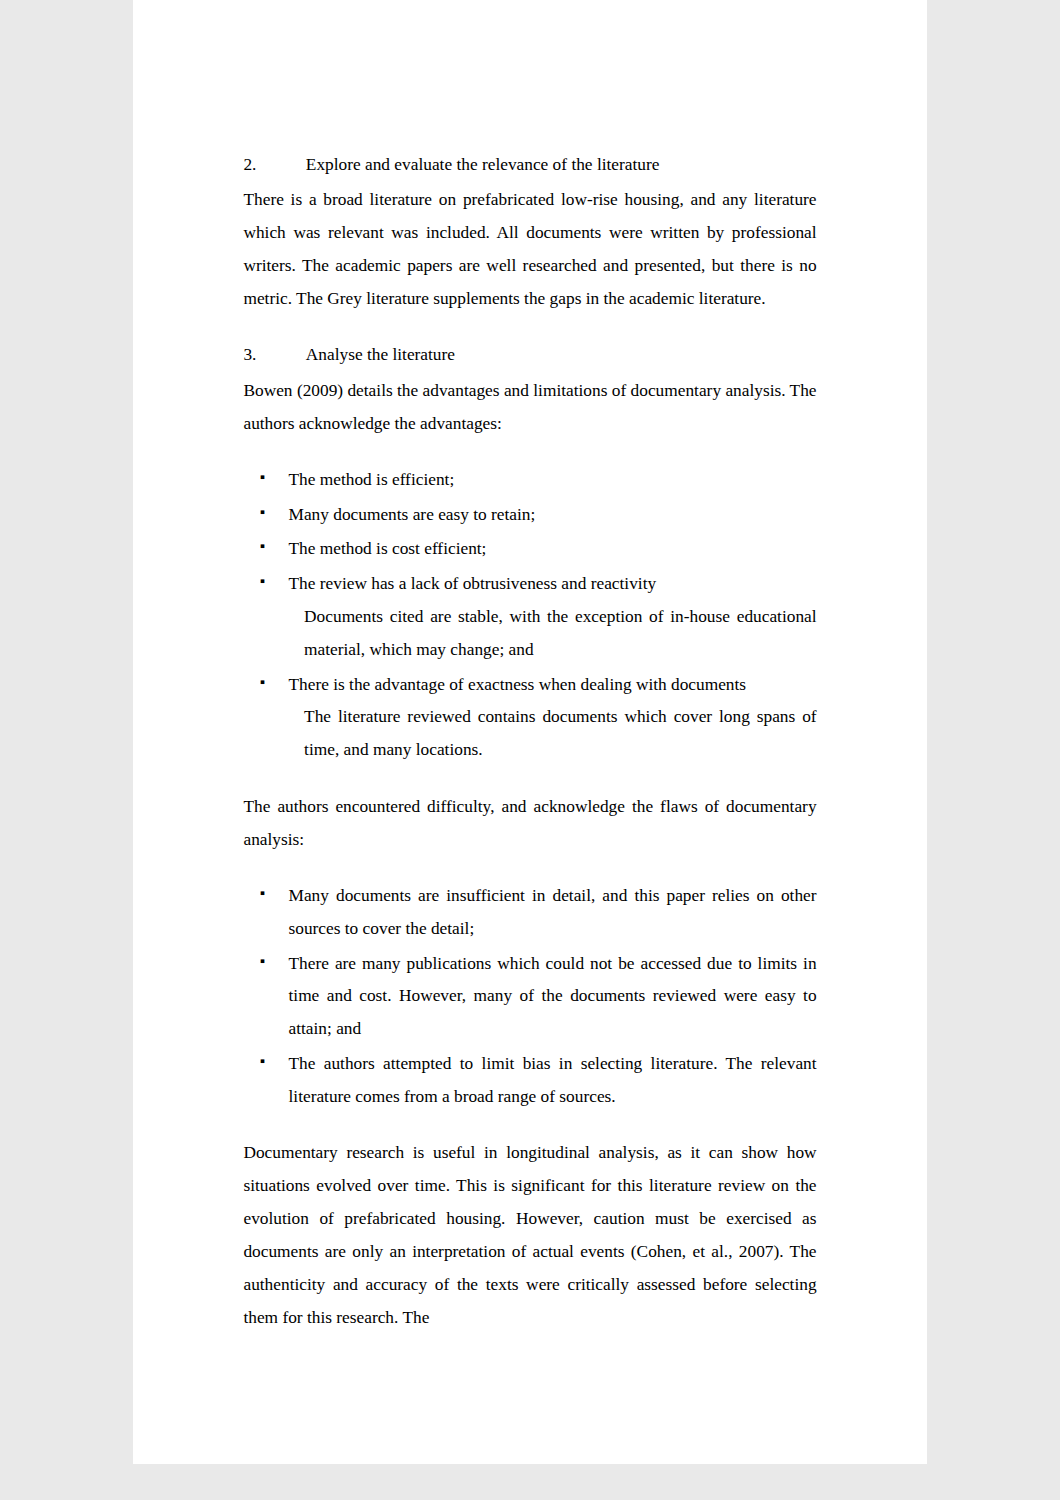2. Explore and evaluate the relevance of the literature
There is a broad literature on prefabricated low-rise housing, and any literature which was relevant was included. All documents were written by professional writers. The academic papers are well researched and presented, but there is no metric. The Grey literature supplements the gaps in the academic literature.
3. Analyse the literature
Bowen (2009) details the advantages and limitations of documentary analysis. The authors acknowledge the advantages:
The method is efficient;
Many documents are easy to retain;
The method is cost efficient;
The review has a lack of obtrusiveness and reactivity Documents cited are stable, with the exception of in-house educational material, which may change; and
There is the advantage of exactness when dealing with documents The literature reviewed contains documents which cover long spans of time, and many locations.
The authors encountered difficulty, and acknowledge the flaws of documentary analysis:
Many documents are insufficient in detail, and this paper relies on other sources to cover the detail;
There are many publications which could not be accessed due to limits in time and cost. However, many of the documents reviewed were easy to attain; and
The authors attempted to limit bias in selecting literature. The relevant literature comes from a broad range of sources.
Documentary research is useful in longitudinal analysis, as it can show how situations evolved over time. This is significant for this literature review on the evolution of prefabricated housing. However, caution must be exercised as documents are only an interpretation of actual events (Cohen, et al., 2007). The authenticity and accuracy of the texts were critically assessed before selecting them for this research. The